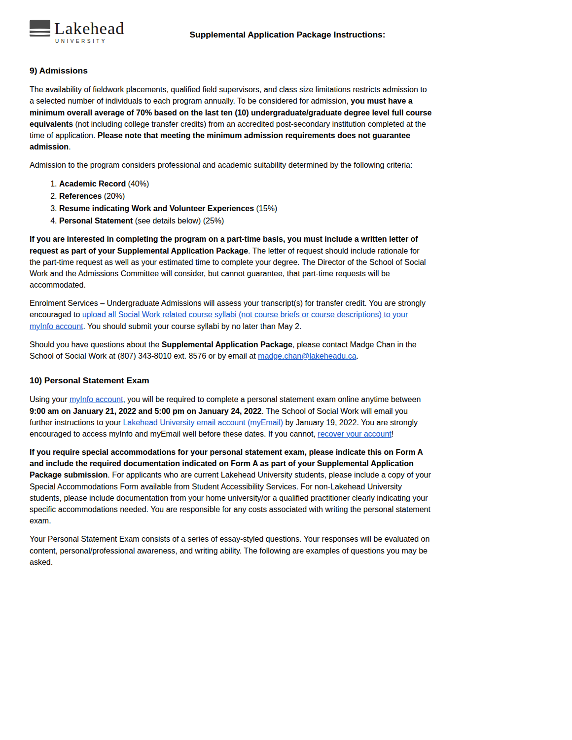Lakehead
UNIVERSITY
Supplemental Application Package Instructions:
9) Admissions
The availability of fieldwork placements, qualified field supervisors, and class size limitations restricts admission to a selected number of individuals to each program annually. To be considered for admission, you must have a minimum overall average of 70% based on the last ten (10) undergraduate/graduate degree level full course equivalents (not including college transfer credits) from an accredited post-secondary institution completed at the time of application. Please note that meeting the minimum admission requirements does not guarantee admission.
Admission to the program considers professional and academic suitability determined by the following criteria:
Academic Record (40%)
References (20%)
Resume indicating Work and Volunteer Experiences (15%)
Personal Statement (see details below) (25%)
If you are interested in completing the program on a part-time basis, you must include a written letter of request as part of your Supplemental Application Package. The letter of request should include rationale for the part-time request as well as your estimated time to complete your degree. The Director of the School of Social Work and the Admissions Committee will consider, but cannot guarantee, that part-time requests will be accommodated.
Enrolment Services – Undergraduate Admissions will assess your transcript(s) for transfer credit. You are strongly encouraged to upload all Social Work related course syllabi (not course briefs or course descriptions) to your myInfo account. You should submit your course syllabi by no later than May 2.
Should you have questions about the Supplemental Application Package, please contact Madge Chan in the School of Social Work at (807) 343-8010 ext. 8576 or by email at madge.chan@lakeheadu.ca.
10) Personal Statement Exam
Using your myInfo account, you will be required to complete a personal statement exam online anytime between 9:00 am on January 21, 2022 and 5:00 pm on January 24, 2022. The School of Social Work will email you further instructions to your Lakehead University email account (myEmail) by January 19, 2022. You are strongly encouraged to access myInfo and myEmail well before these dates. If you cannot, recover your account!
If you require special accommodations for your personal statement exam, please indicate this on Form A and include the required documentation indicated on Form A as part of your Supplemental Application Package submission. For applicants who are current Lakehead University students, please include a copy of your Special Accommodations Form available from Student Accessibility Services. For non-Lakehead University students, please include documentation from your home university/or a qualified practitioner clearly indicating your specific accommodations needed. You are responsible for any costs associated with writing the personal statement exam.
Your Personal Statement Exam consists of a series of essay-styled questions. Your responses will be evaluated on content, personal/professional awareness, and writing ability. The following are examples of questions you may be asked.